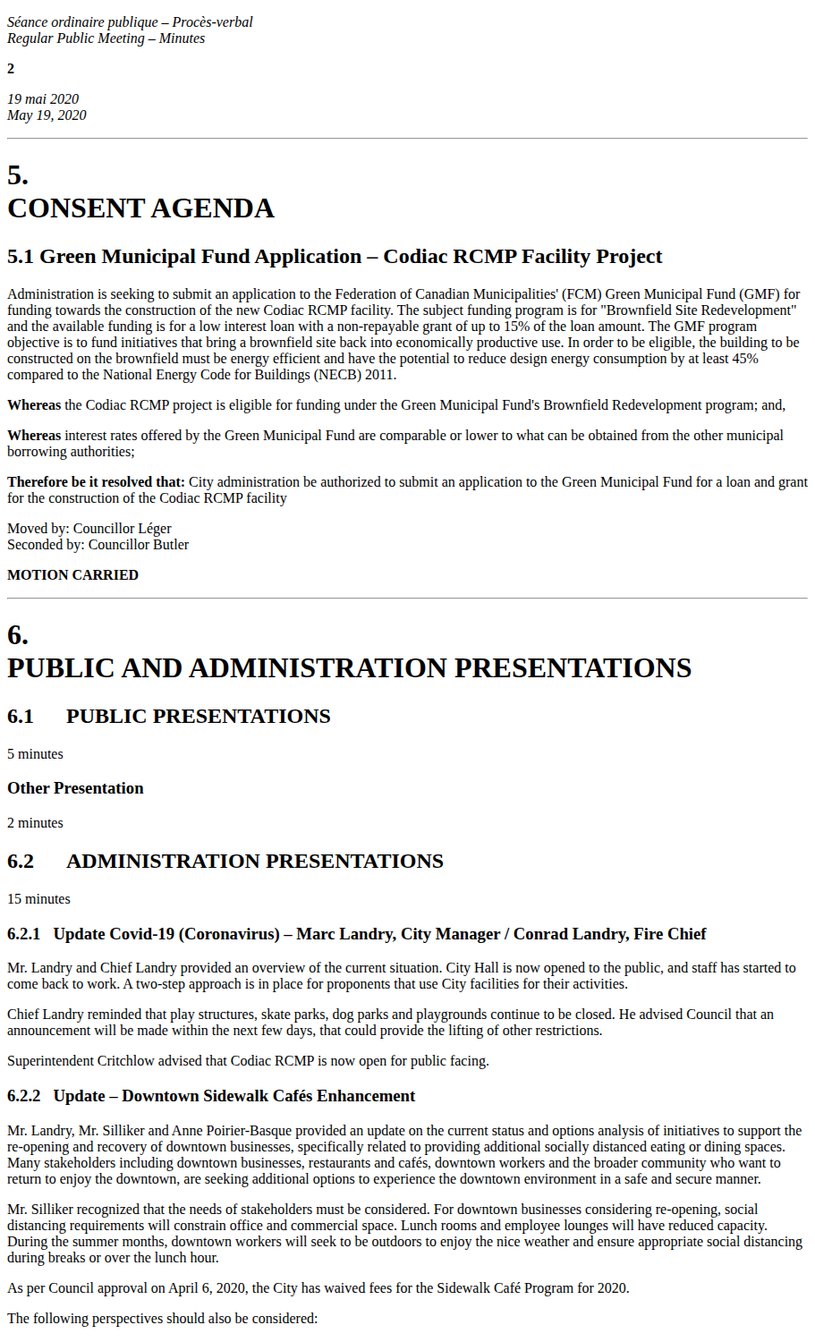Séance ordinaire publique – Procès-verbal
Regular Public Meeting – Minutes
2
19 mai 2020
May 19, 2020
5.
CONSENT AGENDA
5.1 Green Municipal Fund Application – Codiac RCMP Facility Project
Administration is seeking to submit an application to the Federation of Canadian Municipalities' (FCM) Green Municipal Fund (GMF) for funding towards the construction of the new Codiac RCMP facility. The subject funding program is for "Brownfield Site Redevelopment" and the available funding is for a low interest loan with a non-repayable grant of up to 15% of the loan amount. The GMF program objective is to fund initiatives that bring a brownfield site back into economically productive use. In order to be eligible, the building to be constructed on the brownfield must be energy efficient and have the potential to reduce design energy consumption by at least 45% compared to the National Energy Code for Buildings (NECB) 2011.
Whereas the Codiac RCMP project is eligible for funding under the Green Municipal Fund's Brownfield Redevelopment program; and,
Whereas interest rates offered by the Green Municipal Fund are comparable or lower to what can be obtained from the other municipal borrowing authorities;
Therefore be it resolved that: City administration be authorized to submit an application to the Green Municipal Fund for a loan and grant for the construction of the Codiac RCMP facility
Moved by: Councillor Léger
Seconded by: Councillor Butler
MOTION CARRIED
6.
PUBLIC AND ADMINISTRATION PRESENTATIONS
6.1 PUBLIC PRESENTATIONS
5 minutes
Other Presentation
2 minutes
6.2 ADMINISTRATION PRESENTATIONS
15 minutes
6.2.1 Update Covid-19 (Coronavirus) – Marc Landry, City Manager / Conrad Landry, Fire Chief
Mr. Landry and Chief Landry provided an overview of the current situation. City Hall is now opened to the public, and staff has started to come back to work. A two-step approach is in place for proponents that use City facilities for their activities.
Chief Landry reminded that play structures, skate parks, dog parks and playgrounds continue to be closed. He advised Council that an announcement will be made within the next few days, that could provide the lifting of other restrictions.
Superintendent Critchlow advised that Codiac RCMP is now open for public facing.
6.2.2 Update – Downtown Sidewalk Cafés Enhancement
Mr. Landry, Mr. Silliker and Anne Poirier-Basque provided an update on the current status and options analysis of initiatives to support the re-opening and recovery of downtown businesses, specifically related to providing additional socially distanced eating or dining spaces. Many stakeholders including downtown businesses, restaurants and cafés, downtown workers and the broader community who want to return to enjoy the downtown, are seeking additional options to experience the downtown environment in a safe and secure manner.
Mr. Silliker recognized that the needs of stakeholders must be considered. For downtown businesses considering re-opening, social distancing requirements will constrain office and commercial space. Lunch rooms and employee lounges will have reduced capacity. During the summer months, downtown workers will seek to be outdoors to enjoy the nice weather and ensure appropriate social distancing during breaks or over the lunch hour.
As per Council approval on April 6, 2020, the City has waived fees for the Sidewalk Café Program for 2020.
The following perspectives should also be considered: